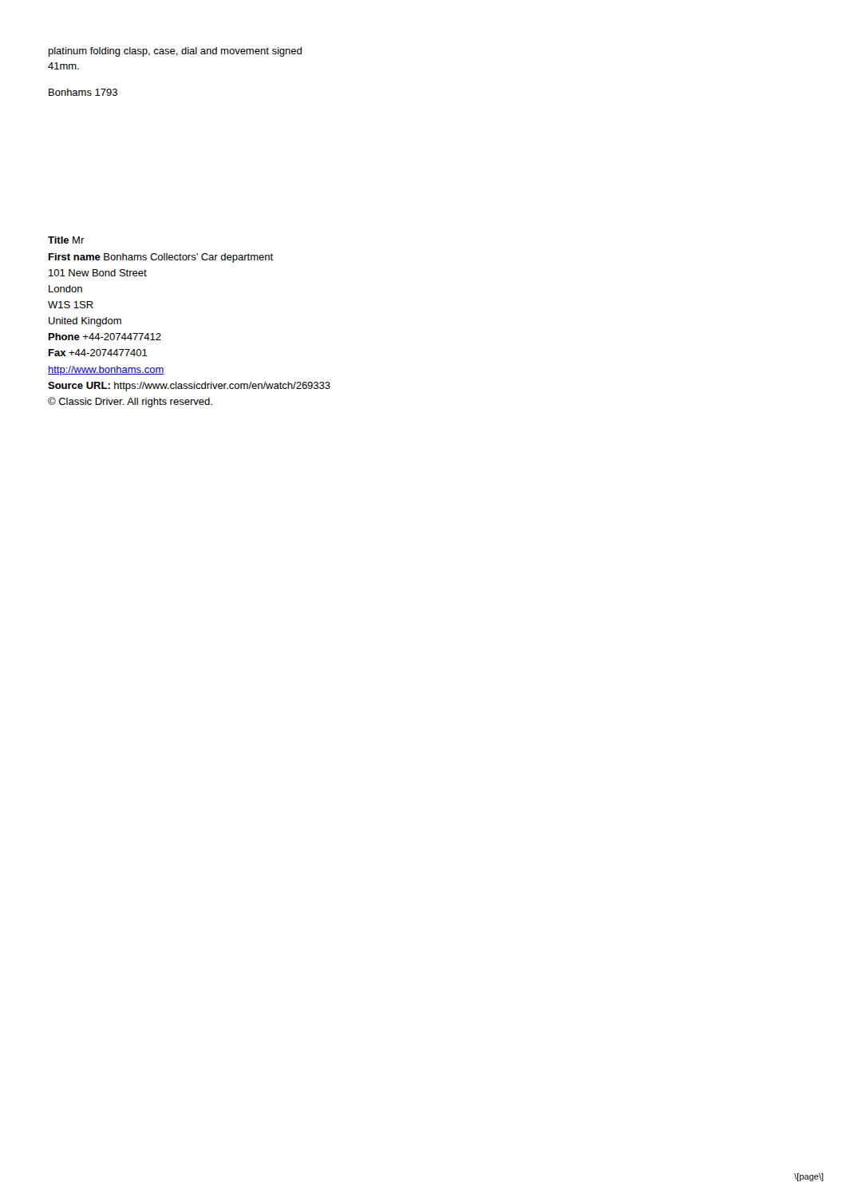platinum folding clasp, case, dial and movement signed
41mm.
Bonhams 1793
Title Mr
First name Bonhams Collectors’ Car department
101 New Bond Street
London
W1S 1SR
United Kingdom
Phone +44-2074477412
Fax +44-2074477401
http://www.bonhams.com
Source URL: https://www.classicdriver.com/en/watch/269333
© Classic Driver. All rights reserved.
\[page\]